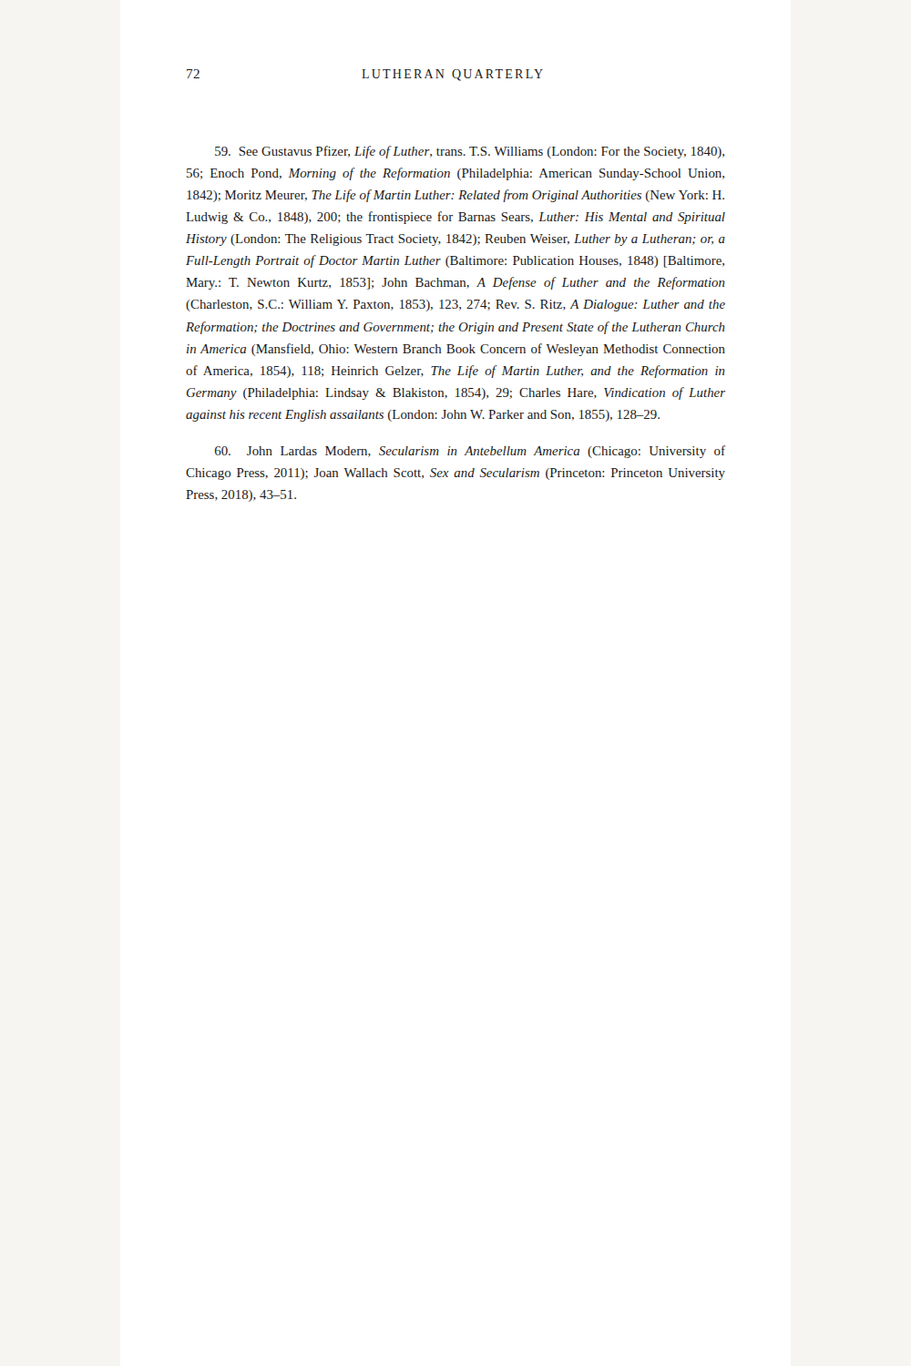72 Lutheran Quarterly
59. See Gustavus Pfizer, Life of Luther, trans. T.S. Williams (London: For the Society, 1840), 56; Enoch Pond, Morning of the Reformation (Philadelphia: American Sunday-School Union, 1842); Moritz Meurer, The Life of Martin Luther: Related from Original Authorities (New York: H. Ludwig & Co., 1848), 200; the frontispiece for Barnas Sears, Luther: His Mental and Spiritual History (London: The Religious Tract Society, 1842); Reuben Weiser, Luther by a Lutheran; or, a Full-Length Portrait of Doctor Martin Luther (Baltimore: Publication Houses, 1848) [Baltimore, Mary.: T. Newton Kurtz, 1853]; John Bachman, A Defense of Luther and the Reformation (Charleston, S.C.: William Y. Paxton, 1853), 123, 274; Rev. S. Ritz, A Dialogue: Luther and the Reformation; the Doctrines and Government; the Origin and Present State of the Lutheran Church in America (Mansfield, Ohio: Western Branch Book Concern of Wesleyan Methodist Connection of America, 1854), 118; Heinrich Gelzer, The Life of Martin Luther, and the Reformation in Germany (Philadelphia: Lindsay & Blakiston, 1854), 29; Charles Hare, Vindication of Luther against his recent English assailants (London: John W. Parker and Son, 1855), 128–29.
60. John Lardas Modern, Secularism in Antebellum America (Chicago: University of Chicago Press, 2011); Joan Wallach Scott, Sex and Secularism (Princeton: Princeton University Press, 2018), 43–51.